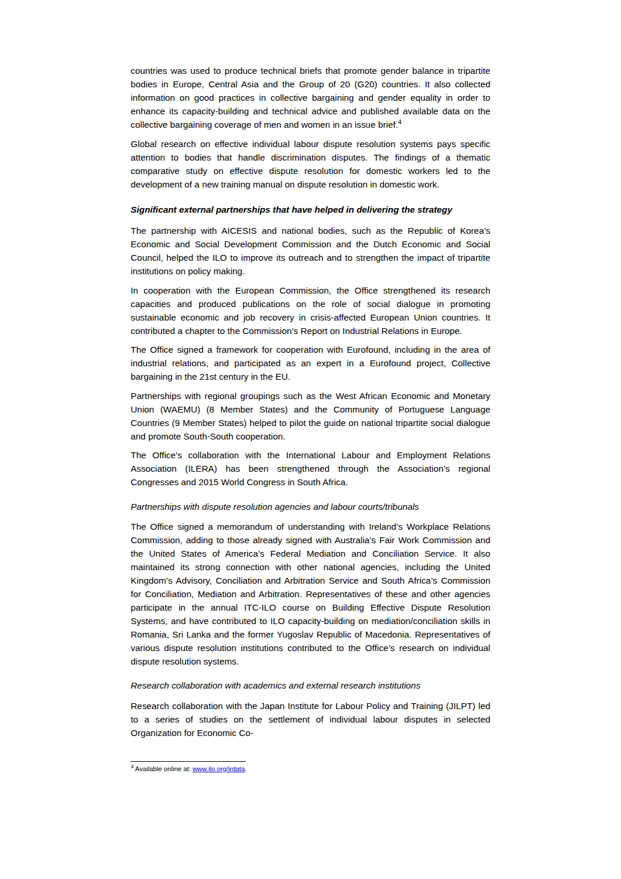countries was used to produce technical briefs that promote gender balance in tripartite bodies in Europe, Central Asia and the Group of 20 (G20) countries. It also collected information on good practices in collective bargaining and gender equality in order to enhance its capacity-building and technical advice and published available data on the collective bargaining coverage of men and women in an issue brief.4
Global research on effective individual labour dispute resolution systems pays specific attention to bodies that handle discrimination disputes. The findings of a thematic comparative study on effective dispute resolution for domestic workers led to the development of a new training manual on dispute resolution in domestic work.
Significant external partnerships that have helped in delivering the strategy
The partnership with AICESIS and national bodies, such as the Republic of Korea’s Economic and Social Development Commission and the Dutch Economic and Social Council, helped the ILO to improve its outreach and to strengthen the impact of tripartite institutions on policy making.
In cooperation with the European Commission, the Office strengthened its research capacities and produced publications on the role of social dialogue in promoting sustainable economic and job recovery in crisis-affected European Union countries. It contributed a chapter to the Commission’s Report on Industrial Relations in Europe.
The Office signed a framework for cooperation with Eurofound, including in the area of industrial relations, and participated as an expert in a Eurofound project, Collective bargaining in the 21st century in the EU.
Partnerships with regional groupings such as the West African Economic and Monetary Union (WAEMU) (8 Member States) and the Community of Portuguese Language Countries (9 Member States) helped to pilot the guide on national tripartite social dialogue and promote South-South cooperation.
The Office’s collaboration with the International Labour and Employment Relations Association (ILERA) has been strengthened through the Association’s regional Congresses and 2015 World Congress in South Africa.
Partnerships with dispute resolution agencies and labour courts/tribunals
The Office signed a memorandum of understanding with Ireland’s Workplace Relations Commission, adding to those already signed with Australia’s Fair Work Commission and the United States of America’s Federal Mediation and Conciliation Service. It also maintained its strong connection with other national agencies, including the United Kingdom’s Advisory, Conciliation and Arbitration Service and South Africa’s Commission for Conciliation, Mediation and Arbitration. Representatives of these and other agencies participate in the annual ITC-ILO course on Building Effective Dispute Resolution Systems, and have contributed to ILO capacity-building on mediation/conciliation skills in Romania, Sri Lanka and the former Yugoslav Republic of Macedonia. Representatives of various dispute resolution institutions contributed to the Office’s research on individual dispute resolution systems.
Research collaboration with academics and external research institutions
Research collaboration with the Japan Institute for Labour Policy and Training (JILPT) led to a series of studies on the settlement of individual labour disputes in selected Organization for Economic Co-
4 Available online at: www.ilo.org/irdata.